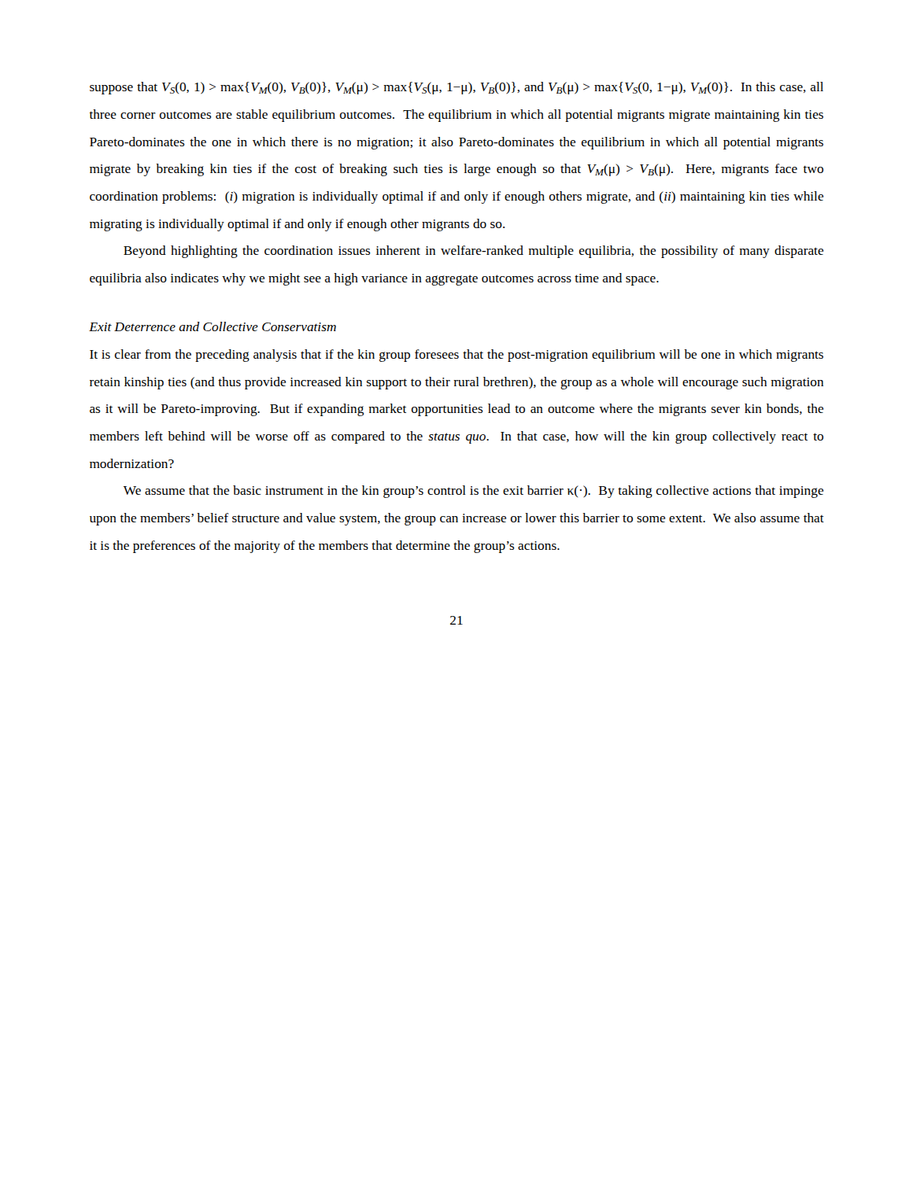suppose that VS(0, 1) > max{VM(0), VB(0)}, VM(μ) > max{VS(μ, 1−μ), VB(0)}, and VB(μ) > max{VS(0, 1−μ), VM(0)}. In this case, all three corner outcomes are stable equilibrium outcomes. The equilibrium in which all potential migrants migrate maintaining kin ties Pareto-dominates the one in which there is no migration; it also Pareto-dominates the equilibrium in which all potential migrants migrate by breaking kin ties if the cost of breaking such ties is large enough so that VM(μ) > VB(μ). Here, migrants face two coordination problems: (i) migration is individually optimal if and only if enough others migrate, and (ii) maintaining kin ties while migrating is individually optimal if and only if enough other migrants do so.
Beyond highlighting the coordination issues inherent in welfare-ranked multiple equilibria, the possibility of many disparate equilibria also indicates why we might see a high variance in aggregate outcomes across time and space.
Exit Deterrence and Collective Conservatism
It is clear from the preceding analysis that if the kin group foresees that the post-migration equilibrium will be one in which migrants retain kinship ties (and thus provide increased kin support to their rural brethren), the group as a whole will encourage such migration as it will be Pareto-improving. But if expanding market opportunities lead to an outcome where the migrants sever kin bonds, the members left behind will be worse off as compared to the status quo. In that case, how will the kin group collectively react to modernization?
We assume that the basic instrument in the kin group’s control is the exit barrier κ(·). By taking collective actions that impinge upon the members’ belief structure and value system, the group can increase or lower this barrier to some extent. We also assume that it is the preferences of the majority of the members that determine the group’s actions.
21